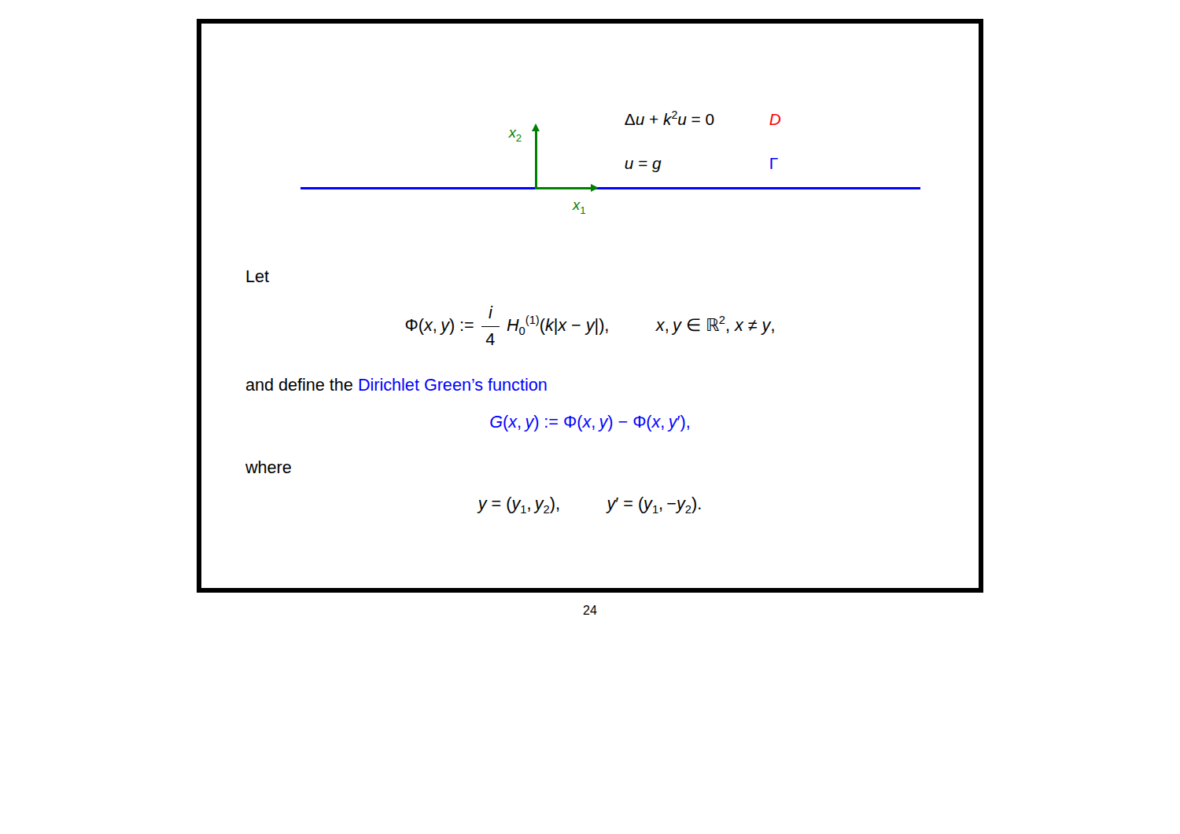Δu + k2u = 0
D
u = g
Γ
x2
x1
Let
Φ(x, y) := i 4 H0(1)(k|x − y|), x, y ∈ ℝ2, x ≠ y,
and define the Dirichlet Green’s function
G(x, y) := Φ(x, y) − Φ(x, y′),
where
y = (y1, y2), y′ = (y1, −y2).
24